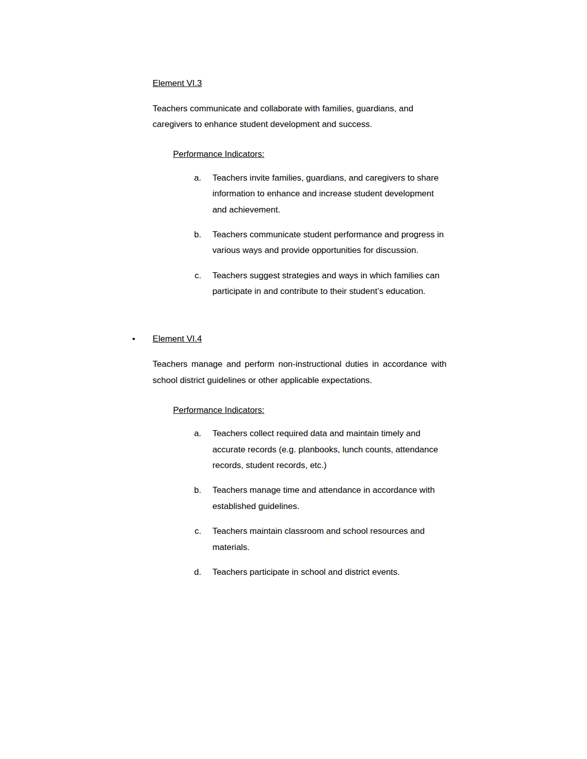Element VI.3
Teachers communicate and collaborate with families, guardians, and caregivers to enhance student development and success.
Performance Indicators:
Teachers invite families, guardians, and caregivers to share information to enhance and increase student development and achievement.
Teachers communicate student performance and progress in various ways and provide opportunities for discussion.
Teachers suggest strategies and ways in which families can participate in and contribute to their student’s education.
•Element VI.4
Teachers manage and perform non-instructional duties in accordance with school district guidelines or other applicable expectations.
Performance Indicators:
Teachers collect required data and maintain timely and accurate records (e.g. planbooks, lunch counts, attendance records, student records, etc.)
Teachers manage time and attendance in accordance with established guidelines.
Teachers maintain classroom and school resources and materials.
Teachers participate in school and district events.